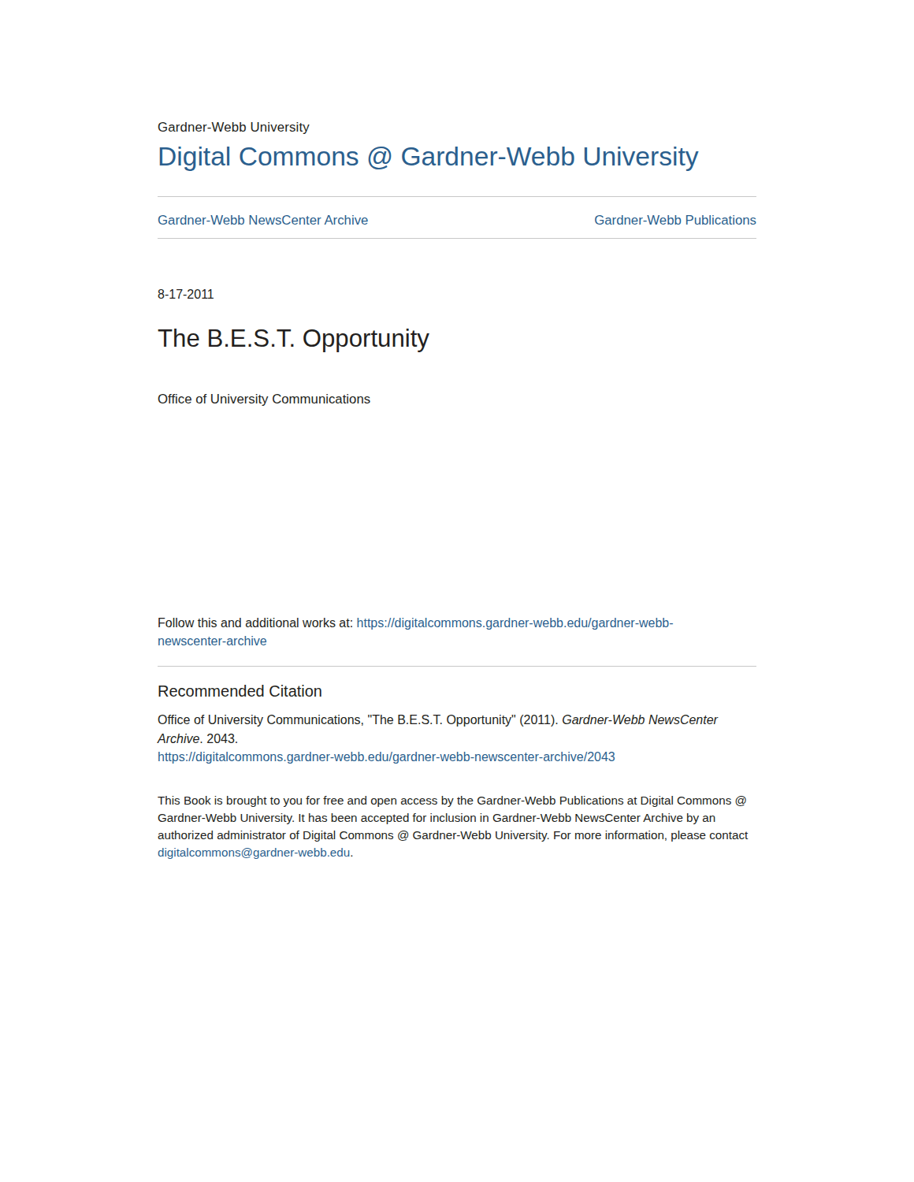Gardner-Webb University
Digital Commons @ Gardner-Webb University
Gardner-Webb NewsCenter Archive Gardner-Webb Publications
8-17-2011
The B.E.S.T. Opportunity
Office of University Communications
Follow this and additional works at: https://digitalcommons.gardner-webb.edu/gardner-webb-newscenter-archive
Recommended Citation
Office of University Communications, "The B.E.S.T. Opportunity" (2011). Gardner-Webb NewsCenter Archive. 2043.
https://digitalcommons.gardner-webb.edu/gardner-webb-newscenter-archive/2043
This Book is brought to you for free and open access by the Gardner-Webb Publications at Digital Commons @ Gardner-Webb University. It has been accepted for inclusion in Gardner-Webb NewsCenter Archive by an authorized administrator of Digital Commons @ Gardner-Webb University. For more information, please contact digitalcommons@gardner-webb.edu.